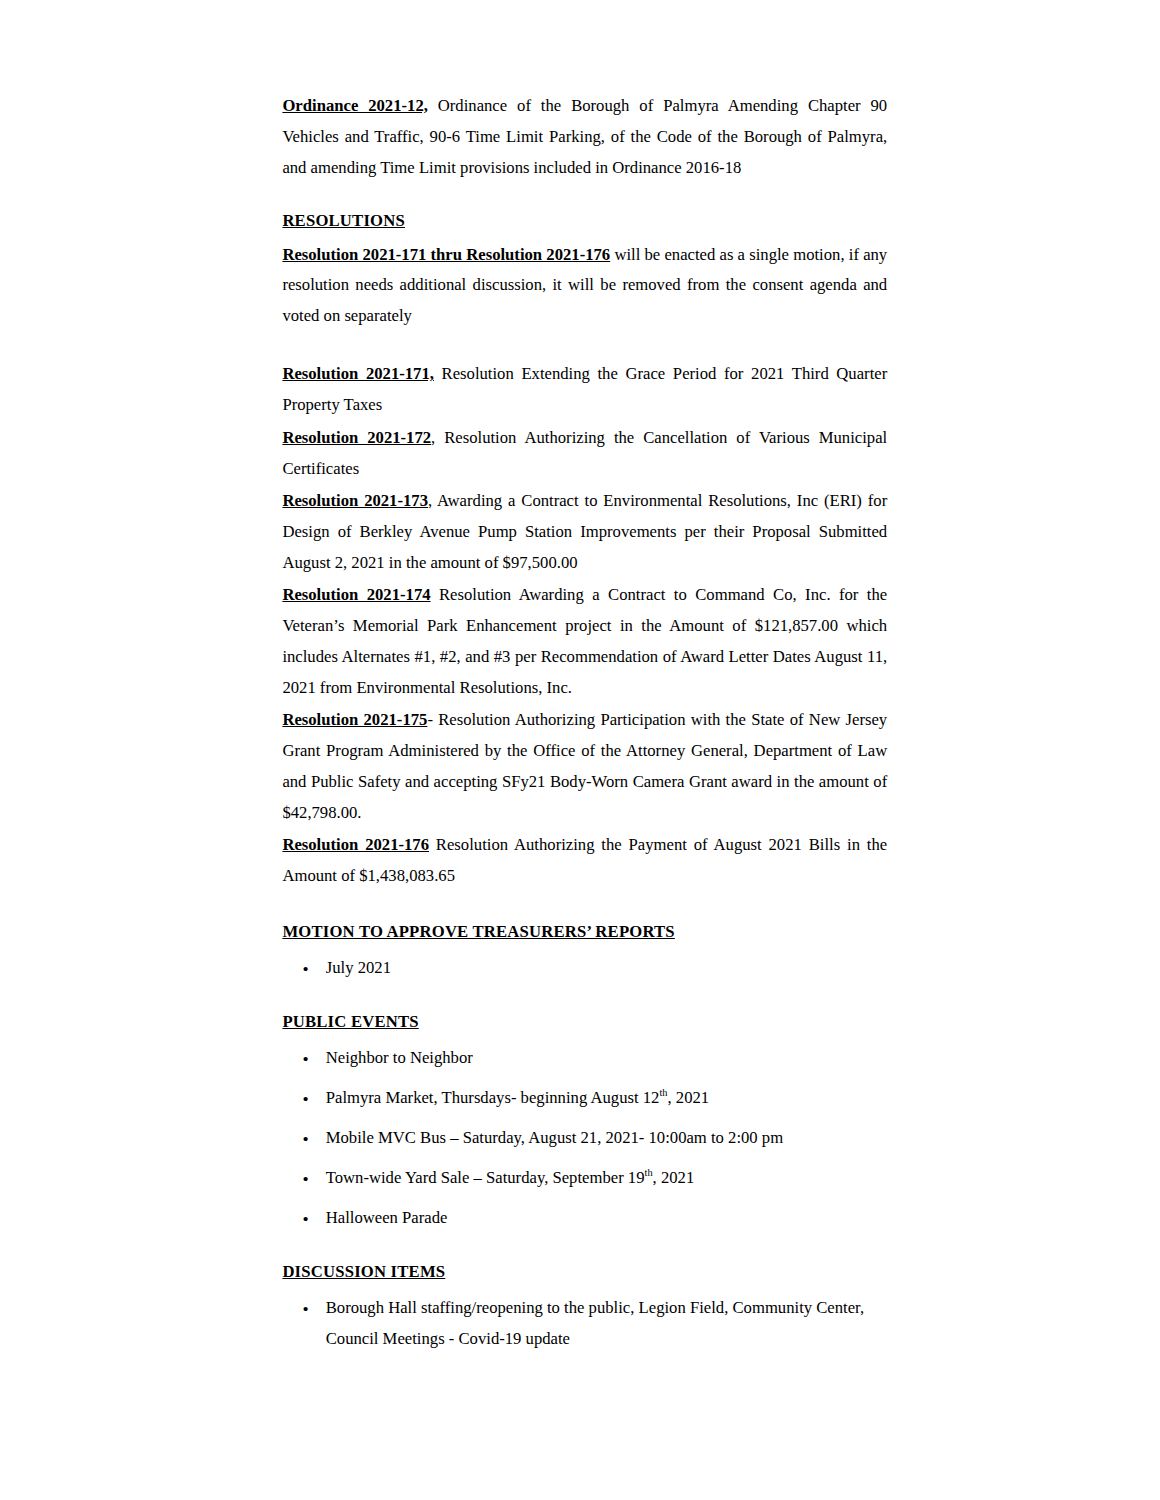Ordinance 2021-12, Ordinance of the Borough of Palmyra Amending Chapter 90 Vehicles and Traffic, 90-6 Time Limit Parking, of the Code of the Borough of Palmyra, and amending Time Limit provisions included in Ordinance 2016-18
RESOLUTIONS
Resolution 2021-171 thru Resolution 2021-176 will be enacted as a single motion, if any resolution needs additional discussion, it will be removed from the consent agenda and voted on separately
Resolution 2021-171, Resolution Extending the Grace Period for 2021 Third Quarter Property Taxes
Resolution 2021-172, Resolution Authorizing the Cancellation of Various Municipal Certificates
Resolution 2021-173, Awarding a Contract to Environmental Resolutions, Inc (ERI) for Design of Berkley Avenue Pump Station Improvements per their Proposal Submitted August 2, 2021 in the amount of $97,500.00
Resolution 2021-174 Resolution Awarding a Contract to Command Co, Inc. for the Veteran’s Memorial Park Enhancement project in the Amount of $121,857.00 which includes Alternates #1, #2, and #3 per Recommendation of Award Letter Dates August 11, 2021 from Environmental Resolutions, Inc.
Resolution 2021-175- Resolution Authorizing Participation with the State of New Jersey Grant Program Administered by the Office of the Attorney General, Department of Law and Public Safety and accepting SFy21 Body-Worn Camera Grant award in the amount of $42,798.00.
Resolution 2021-176 Resolution Authorizing the Payment of August 2021 Bills in the Amount of $1,438,083.65
MOTION TO APPROVE TREASURERS’ REPORTS
July 2021
PUBLIC EVENTS
Neighbor to Neighbor
Palmyra Market, Thursdays- beginning August 12th, 2021
Mobile MVC Bus – Saturday, August 21, 2021- 10:00am to 2:00 pm
Town-wide Yard Sale – Saturday, September 19th, 2021
Halloween Parade
DISCUSSION ITEMS
Borough Hall staffing/reopening to the public, Legion Field, Community Center, Council Meetings - Covid-19 update